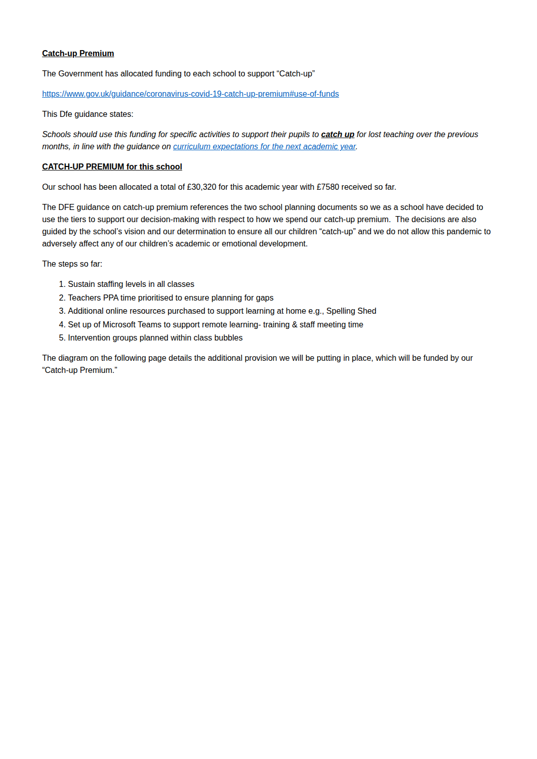Catch-up Premium
The Government has allocated funding to each school to support “Catch-up”
https://www.gov.uk/guidance/coronavirus-covid-19-catch-up-premium#use-of-funds
This Dfe guidance states:
Schools should use this funding for specific activities to support their pupils to catch up for lost teaching over the previous months, in line with the guidance on curriculum expectations for the next academic year.
CATCH-UP PREMIUM for this school
Our school has been allocated a total of £30,320 for this academic year with £7580 received so far.
The DFE guidance on catch-up premium references the two school planning documents so we as a school have decided to use the tiers to support our decision-making with respect to how we spend our catch-up premium. The decisions are also guided by the school’s vision and our determination to ensure all our children “catch-up” and we do not allow this pandemic to adversely affect any of our children’s academic or emotional development.
The steps so far:
Sustain staffing levels in all classes
Teachers PPA time prioritised to ensure planning for gaps
Additional online resources purchased to support learning at home e.g., Spelling Shed
Set up of Microsoft Teams to support remote learning- training & staff meeting time
Intervention groups planned within class bubbles
The diagram on the following page details the additional provision we will be putting in place, which will be funded by our “Catch-up Premium.”